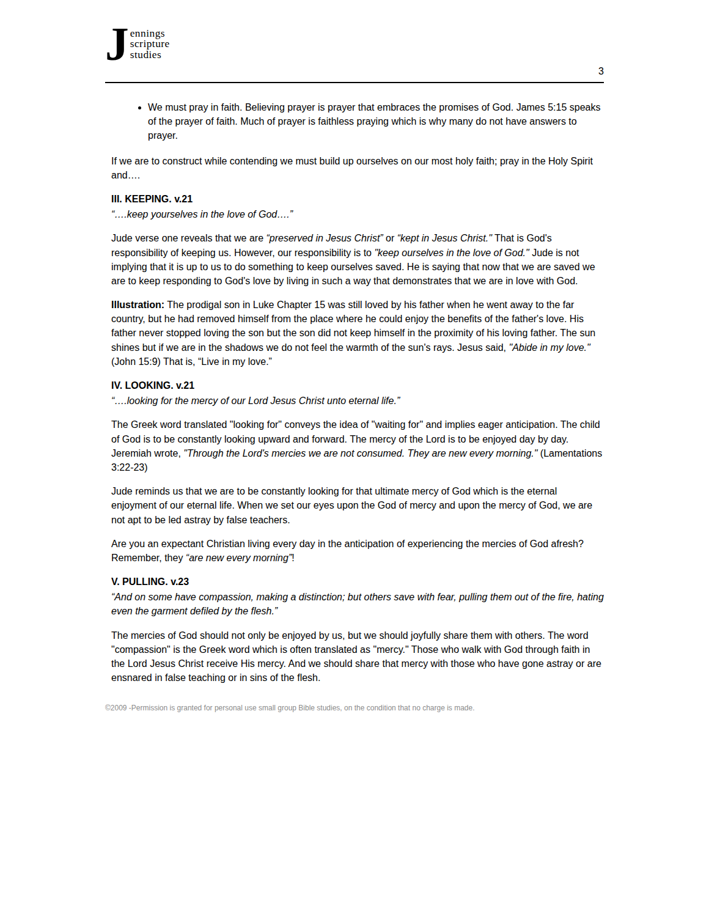J ennings scripture studies
3
We must pray in faith. Believing prayer is prayer that embraces the promises of God. James 5:15 speaks of the prayer of faith. Much of prayer is faithless praying which is why many do not have answers to prayer.
If we are to construct while contending we must build up ourselves on our most holy faith; pray in the Holy Spirit and….
III. KEEPING. v.21
“….keep yourselves in the love of God….”
Jude verse one reveals that we are “preserved in Jesus Christ” or “kept in Jesus Christ." That is God's responsibility of keeping us. However, our responsibility is to "keep ourselves in the love of God." Jude is not implying that it is up to us to do something to keep ourselves saved. He is saying that now that we are saved we are to keep responding to God's love by living in such a way that demonstrates that we are in love with God.
Illustration: The prodigal son in Luke Chapter 15 was still loved by his father when he went away to the far country, but he had removed himself from the place where he could enjoy the benefits of the father's love. His father never stopped loving the son but the son did not keep himself in the proximity of his loving father. The sun shines but if we are in the shadows we do not feel the warmth of the sun's rays. Jesus said, "Abide in my love." (John 15:9) That is, “Live in my love.”
IV. LOOKING. v.21
“….looking for the mercy of our Lord Jesus Christ unto eternal life.”
The Greek word translated "looking for" conveys the idea of "waiting for" and implies eager anticipation. The child of God is to be constantly looking upward and forward. The mercy of the Lord is to be enjoyed day by day. Jeremiah wrote, "Through the Lord's mercies we are not consumed. They are new every morning." (Lamentations 3:22-23)
Jude reminds us that we are to be constantly looking for that ultimate mercy of God which is the eternal enjoyment of our eternal life. When we set our eyes upon the God of mercy and upon the mercy of God, we are not apt to be led astray by false teachers.
Are you an expectant Christian living every day in the anticipation of experiencing the mercies of God afresh? Remember, they “are new every morning”!
V. PULLING. v.23
“And on some have compassion, making a distinction; but others save with fear, pulling them out of the fire, hating even the garment defiled by the flesh.”
The mercies of God should not only be enjoyed by us, but we should joyfully share them with others. The word "compassion" is the Greek word which is often translated as "mercy." Those who walk with God through faith in the Lord Jesus Christ receive His mercy. And we should share that mercy with those who have gone astray or are ensnared in false teaching or in sins of the flesh.
©2009 -Permission is granted for personal use small group Bible studies, on the condition that no charge is made.